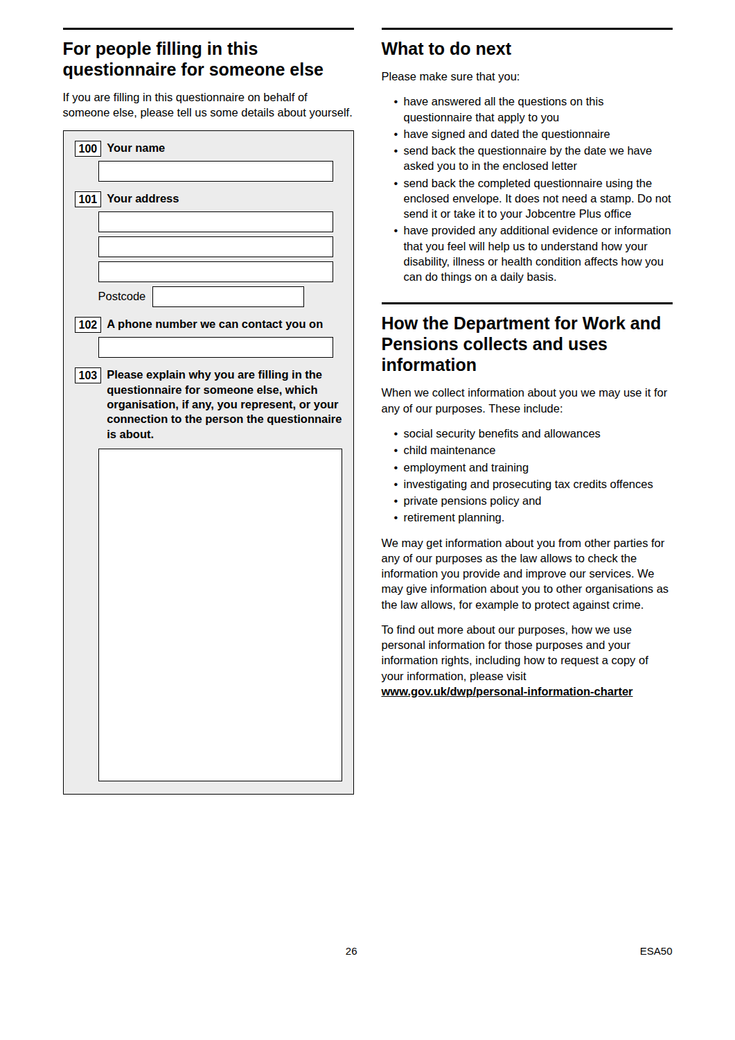For people filling in this questionnaire for someone else
If you are filling in this questionnaire on behalf of someone else, please tell us some details about yourself.
100 Your name
101 Your address
Postcode
102 A phone number we can contact you on
103 Please explain why you are filling in the questionnaire for someone else, which organisation, if any, you represent, or your connection to the person the questionnaire is about.
What to do next
Please make sure that you:
have answered all the questions on this questionnaire that apply to you
have signed and dated the questionnaire
send back the questionnaire by the date we have asked you to in the enclosed letter
send back the completed questionnaire using the enclosed envelope. It does not need a stamp. Do not send it or take it to your Jobcentre Plus office
have provided any additional evidence or information that you feel will help us to understand how your disability, illness or health condition affects how you can do things on a daily basis.
How the Department for Work and Pensions collects and uses information
When we collect information about you we may use it for any of our purposes. These include:
social security benefits and allowances
child maintenance
employment and training
investigating and prosecuting tax credits offences
private pensions policy and
retirement planning.
We may get information about you from other parties for any of our purposes as the law allows to check the information you provide and improve our services. We may give information about you to other organisations as the law allows, for example to protect against crime.
To find out more about our purposes, how we use personal information for those purposes and your information rights, including how to request a copy of your information, please visit www.gov.uk/dwp/personal-information-charter
26 ESA50